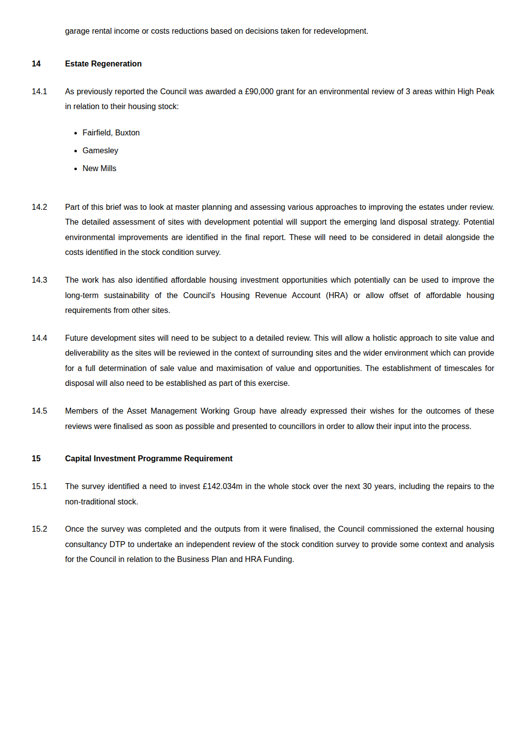garage rental income or costs reductions based on decisions taken for redevelopment.
14 Estate Regeneration
14.1 As previously reported the Council was awarded a £90,000 grant for an environmental review of 3 areas within High Peak in relation to their housing stock:
Fairfield, Buxton
Gamesley
New Mills
14.2 Part of this brief was to look at master planning and assessing various approaches to improving the estates under review. The detailed assessment of sites with development potential will support the emerging land disposal strategy. Potential environmental improvements are identified in the final report. These will need to be considered in detail alongside the costs identified in the stock condition survey.
14.3 The work has also identified affordable housing investment opportunities which potentially can be used to improve the long-term sustainability of the Council's Housing Revenue Account (HRA) or allow offset of affordable housing requirements from other sites.
14.4 Future development sites will need to be subject to a detailed review. This will allow a holistic approach to site value and deliverability as the sites will be reviewed in the context of surrounding sites and the wider environment which can provide for a full determination of sale value and maximisation of value and opportunities. The establishment of timescales for disposal will also need to be established as part of this exercise.
14.5 Members of the Asset Management Working Group have already expressed their wishes for the outcomes of these reviews were finalised as soon as possible and presented to councillors in order to allow their input into the process.
15 Capital Investment Programme Requirement
15.1 The survey identified a need to invest £142.034m in the whole stock over the next 30 years, including the repairs to the non-traditional stock.
15.2 Once the survey was completed and the outputs from it were finalised, the Council commissioned the external housing consultancy DTP to undertake an independent review of the stock condition survey to provide some context and analysis for the Council in relation to the Business Plan and HRA Funding.